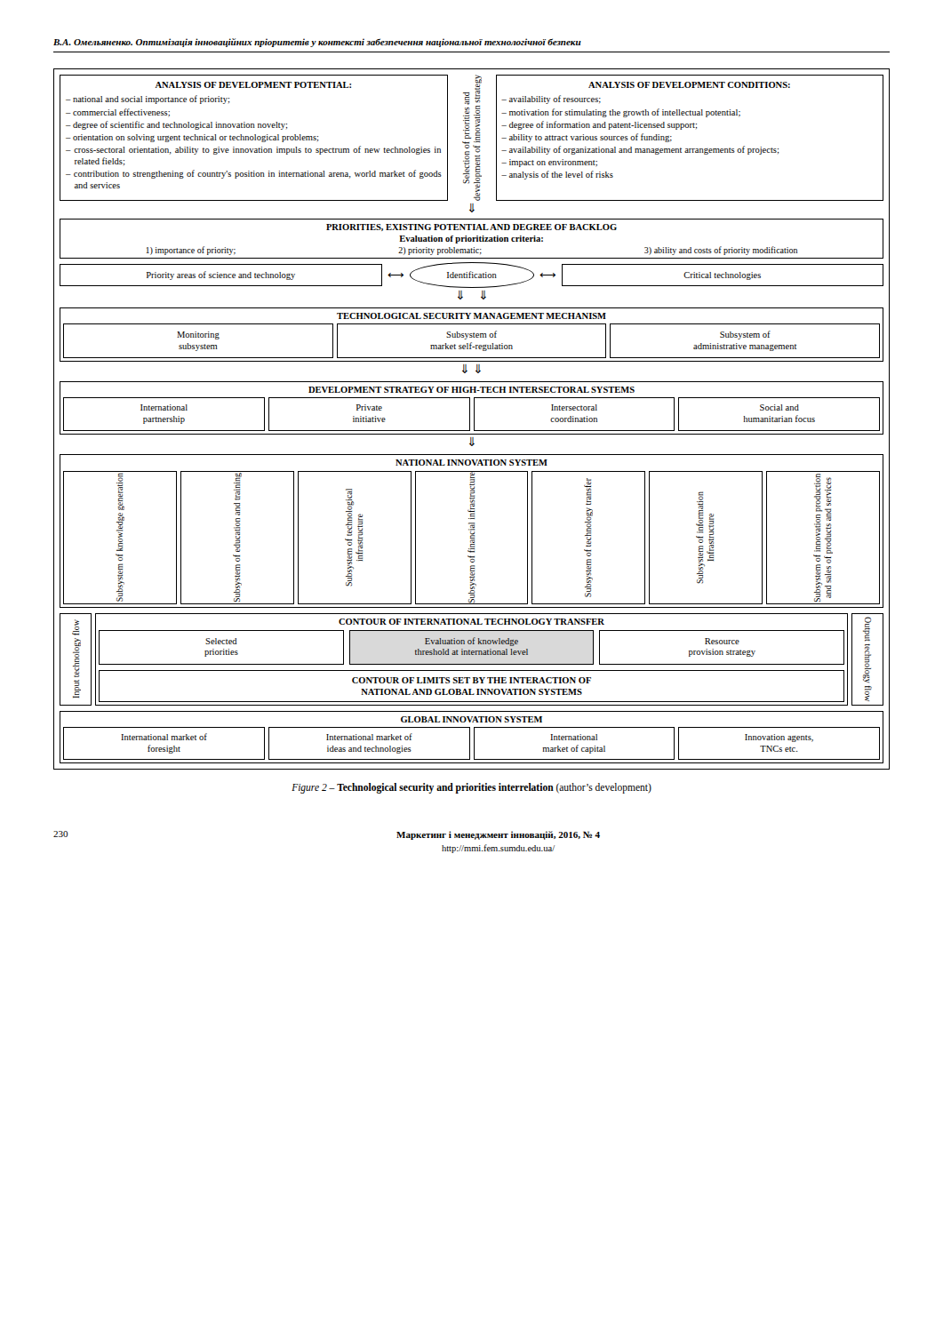В.А. Омельяненко. Оптимізація інноваційних пріоритетів у контексті забезпечення національної технологічної безпеки
Analysis of development potential:
national and social importance of priority;
commercial effectiveness;
degree of scientific and technological innovation novelty;
orientation on solving urgent technical or technological problems;
cross-sectoral orientation, ability to give innovation impuls to spectrum of new technologies in related fields;
contribution to strengthening of country's position in international arena, world market of goods and services
Selection of priorities and
development of innovation strategy
Analysis of development conditions:
availability of resources;
motivation for stimulating the growth of intellectual potential;
degree of information and patent-licensed support;
ability to attract various sources of funding;
availability of organizational and management arrangements of projects;
impact on environment;
analysis of the level of risks
⇓
Priorities, existing potential and degree of backlog
Evaluation of prioritization criteria:
1) importance of priority; 2) priority problematic; 3) ability and costs of priority modification
Priority areas of science and technology
⟷
Identification
⟷
Critical technologies
⇓ ⇓
Technological security management mechanism
Monitoring
subsystem
Subsystem of
market self-regulation
Subsystem of
administrative management
⇓ ⇓
Development strategy of high-tech intersectoral systems
International
partnership
Private
initiative
Intersectoral
coordination
Social and
humanitarian focus
⇓
National innovation system
Subsystem of knowledge generation
Subsystem of education and training
Subsystem of technological infrastructure
Subsystem of financial infrastructure
Subsystem of technology transfer
Subsystem of information Infrastructure
Subsystem of innovation production and sales of products and services
Input technology flow
Contour of international technology transfer
Selected
priorities
Evaluation of knowledge
threshold at international level
Resource
provision strategy
Contour of limits set by the interaction of
national and global innovation systems
Output technology flow
Global innovation system
International market of
foresight
International market of
ideas and technologies
International
market of capital
Innovation agents,
TNCs etc.
Figure 2 – Technological security and priorities interrelation (author’s development)
230
Маркетинг і менеджмент інновацій, 2016, № 4
http://mmi.fem.sumdu.edu.ua/